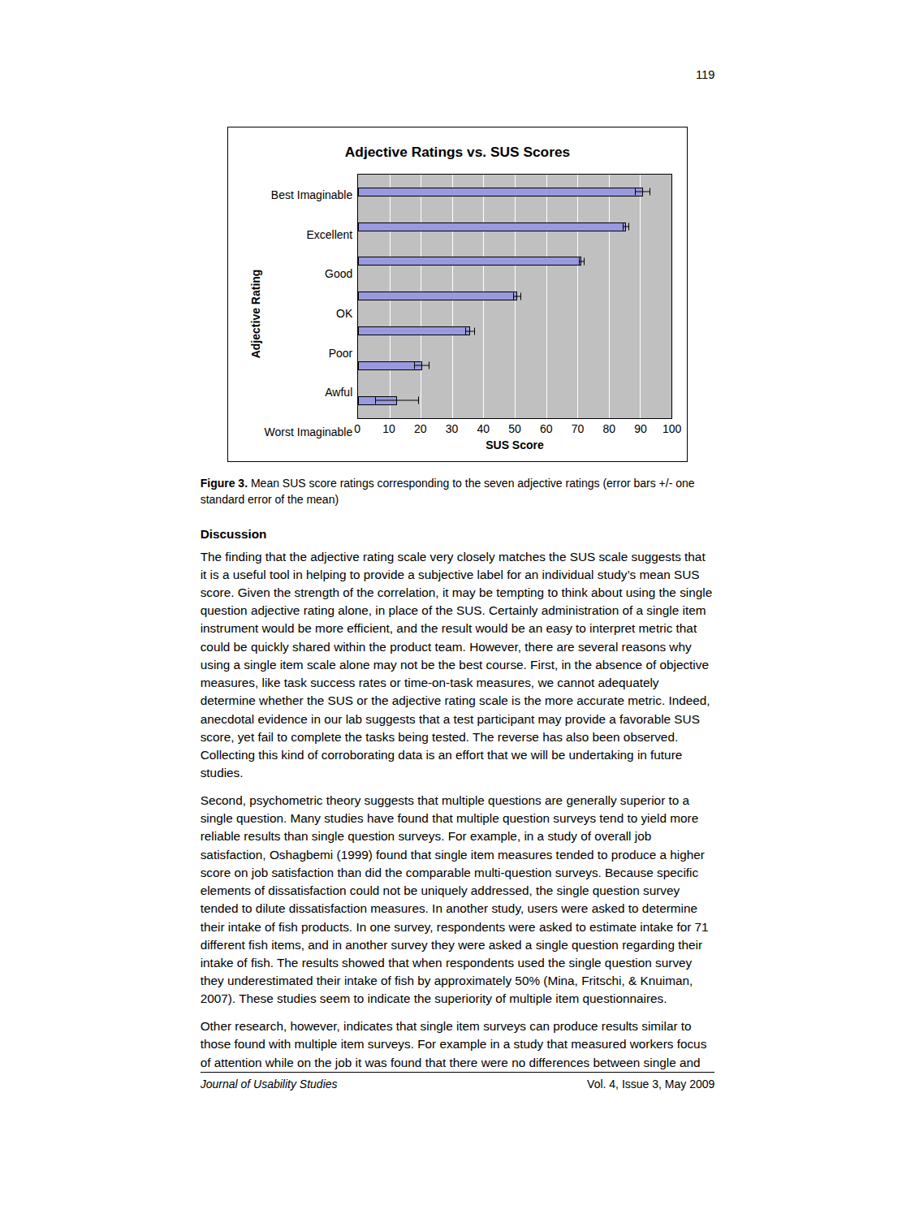119
Adjective Ratings vs. SUS Scores
Adjective Rating
Best Imaginable Excellent Good OK Poor Awful Worst Imaginable
0 10 20 30 40 50 60 70 80 90 100
SUS Score
Figure 3. Mean SUS score ratings corresponding to the seven adjective ratings (error bars +/- one standard error of the mean)
Discussion
The finding that the adjective rating scale very closely matches the SUS scale suggests that it is a useful tool in helping to provide a subjective label for an individual study’s mean SUS score. Given the strength of the correlation, it may be tempting to think about using the single question adjective rating alone, in place of the SUS. Certainly administration of a single item instrument would be more efficient, and the result would be an easy to interpret metric that could be quickly shared within the product team. However, there are several reasons why using a single item scale alone may not be the best course. First, in the absence of objective measures, like task success rates or time-on-task measures, we cannot adequately determine whether the SUS or the adjective rating scale is the more accurate metric. Indeed, anecdotal evidence in our lab suggests that a test participant may provide a favorable SUS score, yet fail to complete the tasks being tested. The reverse has also been observed. Collecting this kind of corroborating data is an effort that we will be undertaking in future studies.
Second, psychometric theory suggests that multiple questions are generally superior to a single question. Many studies have found that multiple question surveys tend to yield more reliable results than single question surveys. For example, in a study of overall job satisfaction, Oshagbemi (1999) found that single item measures tended to produce a higher score on job satisfaction than did the comparable multi-question surveys. Because specific elements of dissatisfaction could not be uniquely addressed, the single question survey tended to dilute dissatisfaction measures. In another study, users were asked to determine their intake of fish products. In one survey, respondents were asked to estimate intake for 71 different fish items, and in another survey they were asked a single question regarding their intake of fish. The results showed that when respondents used the single question survey they underestimated their intake of fish by approximately 50% (Mina, Fritschi, & Knuiman, 2007). These studies seem to indicate the superiority of multiple item questionnaires.
Other research, however, indicates that single item surveys can produce results similar to those found with multiple item surveys. For example in a study that measured workers focus of attention while on the job it was found that there were no differences between single and
Journal of Usability Studies
Vol. 4, Issue 3, May 2009